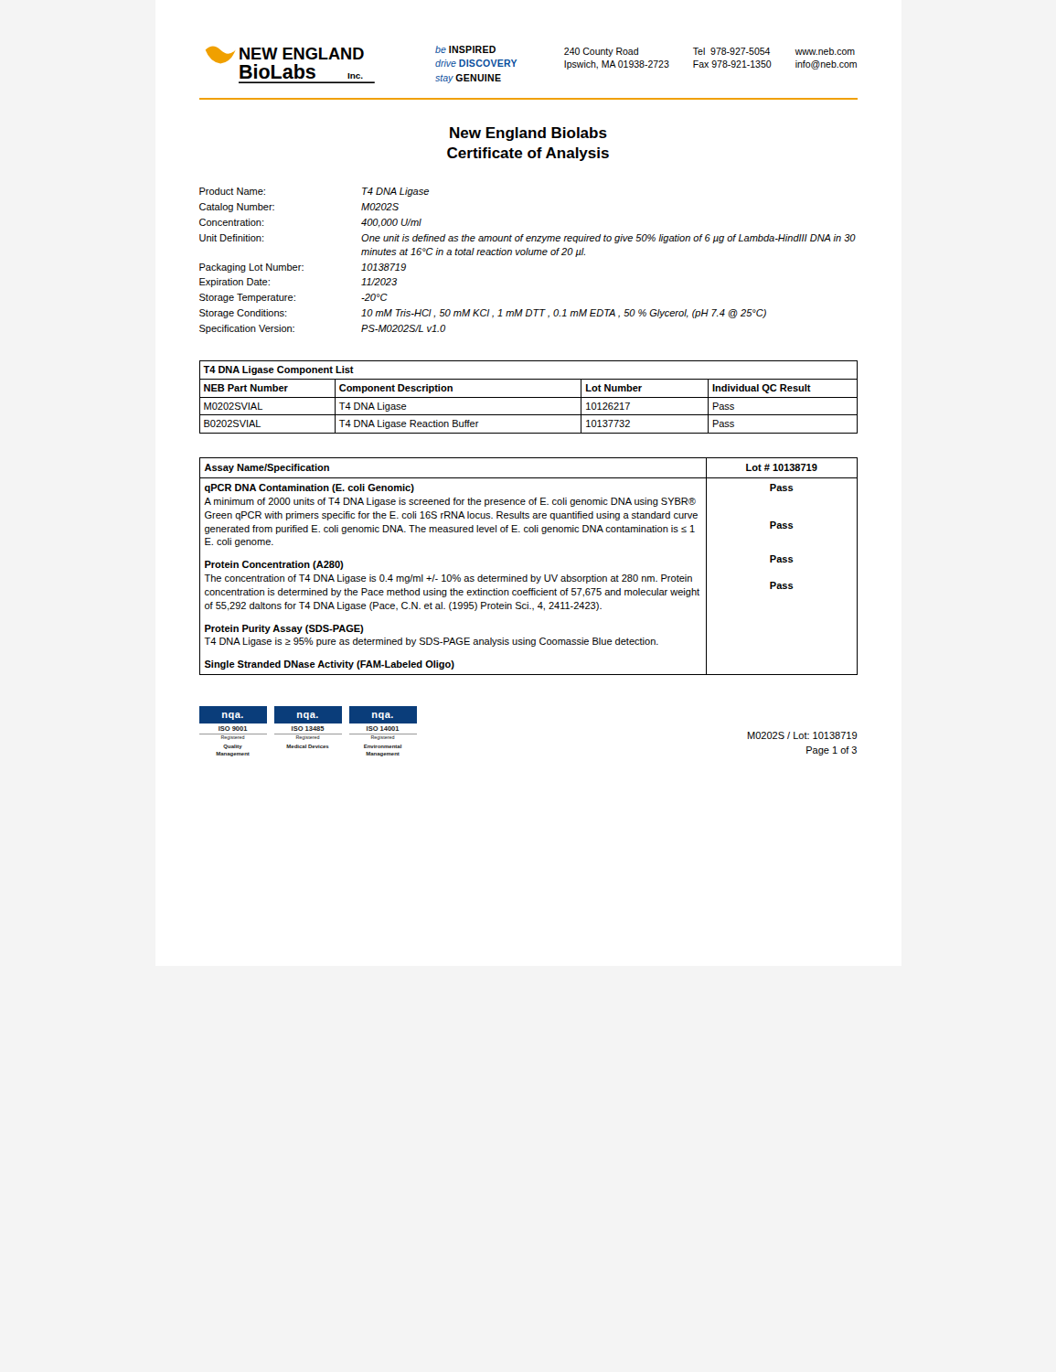be INSPIRED
drive DISCOVERY
stay GENUINE
240 County Road
Ipswich, MA 01938-2723
Tel 978-927-5054
Fax 978-921-1350
www.neb.com
info@neb.com
New England Biolabs Certificate of Analysis
| Product Name: | T4 DNA Ligase |
| Catalog Number: | M0202S |
| Concentration: | 400,000 U/ml |
| Unit Definition: | One unit is defined as the amount of enzyme required to give 50% ligation of 6 µg of Lambda-HindIII DNA in 30 minutes at 16°C in a total reaction volume of 20 µl. |
| Packaging Lot Number: | 10138719 |
| Expiration Date: | 11/2023 |
| Storage Temperature: | -20°C |
| Storage Conditions: | 10 mM Tris-HCl , 50 mM KCl , 1 mM DTT , 0.1 mM EDTA , 50 % Glycerol, (pH 7.4 @ 25°C) |
| Specification Version: | PS-M0202S/L v1.0 |
| T4 DNA Ligase Component List |
| --- |
| NEB Part Number | Component Description | Lot Number | Individual QC Result |
| M0202SVIAL | T4 DNA Ligase | 10126217 | Pass |
| B0202SVIAL | T4 DNA Ligase Reaction Buffer | 10137732 | Pass |
| Assay Name/Specification | Lot # 10138719 |
| --- | --- |
| qPCR DNA Contamination (E. coli Genomic) A minimum of 2000 units of T4 DNA Ligase is screened for the presence of E. coli genomic DNA using SYBR® Green qPCR with primers specific for the E. coli 16S rRNA locus. Results are quantified using a standard curve generated from purified E. coli genomic DNA. The measured level of E. coli genomic DNA contamination is ≤ 1 E. coli genome. Protein Concentration (A280) The concentration of T4 DNA Ligase is 0.4 mg/ml +/- 10% as determined by UV absorption at 280 nm. Protein concentration is determined by the Pace method using the extinction coefficient of 57,675 and molecular weight of 55,292 daltons for T4 DNA Ligase (Pace, C.N. et al. (1995) Protein Sci., 4, 2411-2423). Protein Purity Assay (SDS-PAGE) T4 DNA Ligase is ≥ 95% pure as determined by SDS-PAGE analysis using Coomassie Blue detection. Single Stranded DNase Activity (FAM-Labeled Oligo) | Pass Pass Pass Pass |
nqa.
ISO 9001
Registered
Quality
Management
nqa.
ISO 13485
Registered
Medical Devices
nqa.
ISO 14001
Registered
Environmental
Management
M0202S / Lot: 10138719
Page 1 of 3